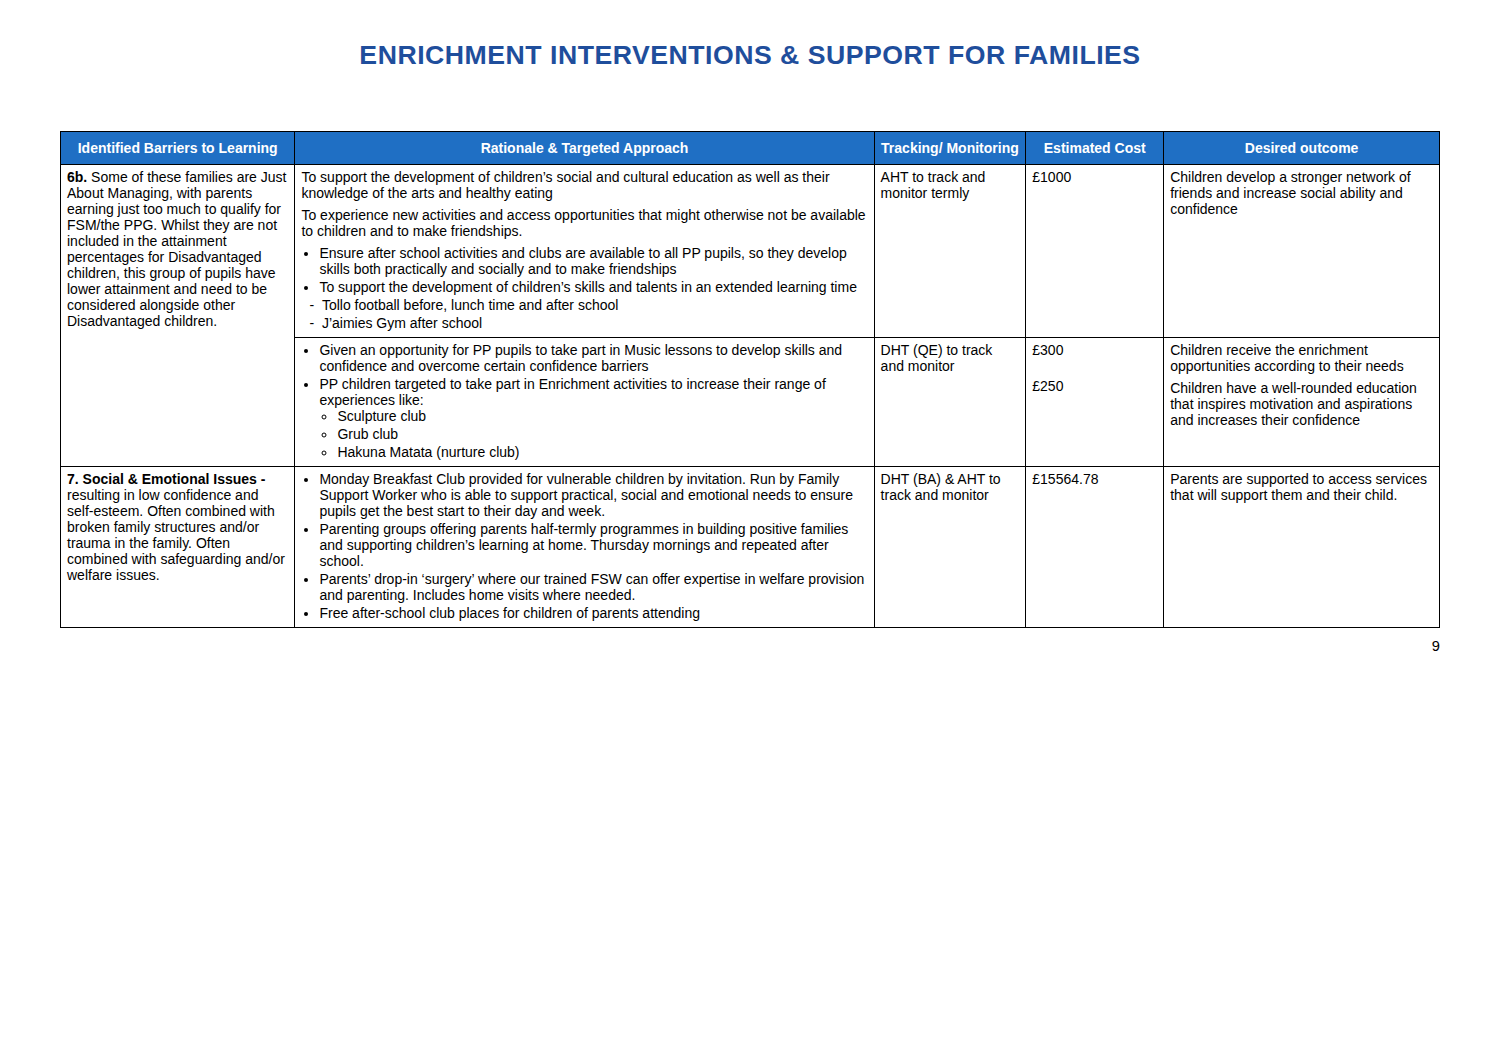ENRICHMENT INTERVENTIONS & SUPPORT FOR FAMILIES
| Identified Barriers to Learning | Rationale & Targeted Approach | Tracking/ Monitoring | Estimated Cost | Desired outcome |
| --- | --- | --- | --- | --- |
| 6b. Some of these families are Just About Managing, with parents earning just too much to qualify for FSM/the PPG. Whilst they are not included in the attainment percentages for Disadvantaged children, this group of pupils have lower attainment and need to be considered alongside other Disadvantaged children. | To support the development of children’s social and cultural education as well as their knowledge of the arts and healthy eating To experience new activities and access opportunities that might otherwise not be available to children and to make friendships. Ensure after school activities and clubs are available to all PP pupils, so they develop skills both practically and socially and to make friendships To support the development of children’s skills and talents in an extended learning time Tollo football before, lunch time and after school J’aimies Gym after school | AHT to track and monitor termly | £1000 | Children develop a stronger network of friends and increase social ability and confidence |
| Given an opportunity for PP pupils to take part in Music lessons to develop skills and confidence and overcome certain confidence barriers PP children targeted to take part in Enrichment activities to increase their range of experiences like: Sculpture club Grub club Hakuna Matata (nurture club) | DHT (QE) to track and monitor | £300 £250 | Children receive the enrichment opportunities according to their needs Children have a well-rounded education that inspires motivation and aspirations and increases their confidence |
| 7. Social & Emotional Issues - resulting in low confidence and self-esteem. Often combined with broken family structures and/or trauma in the family. Often combined with safeguarding and/or welfare issues. | Monday Breakfast Club provided for vulnerable children by invitation. Run by Family Support Worker who is able to support practical, social and emotional needs to ensure pupils get the best start to their day and week. Parenting groups offering parents half-termly programmes in building positive families and supporting children’s learning at home. Thursday mornings and repeated after school. Parents’ drop-in ‘surgery’ where our trained FSW can offer expertise in welfare provision and parenting. Includes home visits where needed. Free after-school club places for children of parents attending | DHT (BA) & AHT to track and monitor | £15564.78 | Parents are supported to access services that will support them and their child. |
9